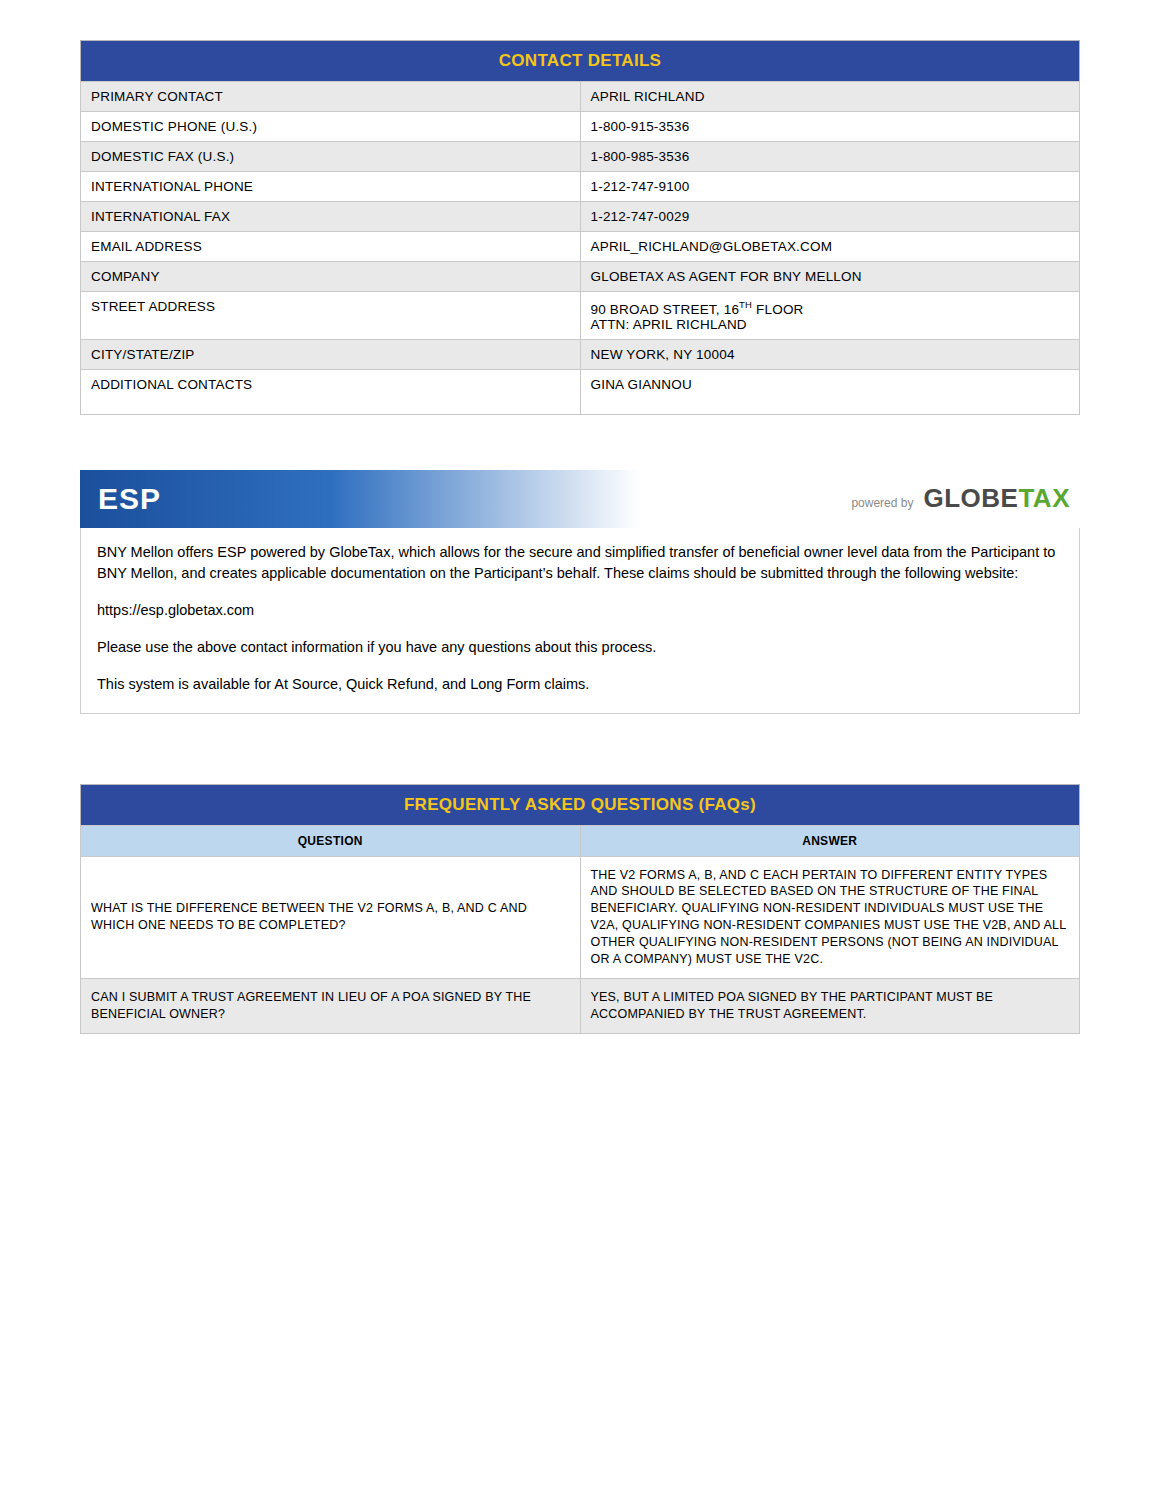| CONTACT DETAILS |
| --- |
| PRIMARY CONTACT | APRIL RICHLAND |
| DOMESTIC PHONE (U.S.) | 1-800-915-3536 |
| DOMESTIC FAX (U.S.) | 1-800-985-3536 |
| INTERNATIONAL PHONE | 1-212-747-9100 |
| INTERNATIONAL FAX | 1-212-747-0029 |
| EMAIL ADDRESS | APRIL_RICHLAND@GLOBETAX.COM |
| COMPANY | GLOBETAX AS AGENT FOR BNY MELLON |
| STREET ADDRESS | 90 BROAD STREET, 16 TH FLOOR ATTN: APRIL RICHLAND |
| CITY/STATE/ZIP | NEW YORK, NY 10004 |
| ADDITIONAL CONTACTS | GINA GIANNOU |
ESP
powered by GLOBE TAX
BNY Mellon offers ESP powered by GlobeTax, which allows for the secure and simplified transfer of beneficial owner level data from the Participant to BNY Mellon, and creates applicable documentation on the Participant’s behalf. These claims should be submitted through the following website:
https://esp.globetax.com
Please use the above contact information if you have any questions about this process.
This system is available for At Source, Quick Refund, and Long Form claims.
| FREQUENTLY ASKED QUESTIONS (FAQs) |
| --- |
| QUESTION | ANSWER |
| WHAT IS THE DIFFERENCE BETWEEN THE V2 FORMS A, B, AND C AND WHICH ONE NEEDS TO BE COMPLETED? | THE V2 FORMS A, B, AND C EACH PERTAIN TO DIFFERENT ENTITY TYPES AND SHOULD BE SELECTED BASED ON THE STRUCTURE OF THE FINAL BENEFICIARY. QUALIFYING NON-RESIDENT INDIVIDUALS MUST USE THE V2A, QUALIFYING NON-RESIDENT COMPANIES MUST USE THE V2B, AND ALL OTHER QUALIFYING NON-RESIDENT PERSONS (NOT BEING AN INDIVIDUAL OR A COMPANY) MUST USE THE V2C. |
| CAN I SUBMIT A TRUST AGREEMENT IN LIEU OF A POA SIGNED BY THE BENEFICIAL OWNER? | YES, BUT A LIMITED POA SIGNED BY THE PARTICIPANT MUST BE ACCOMPANIED BY THE TRUST AGREEMENT. |